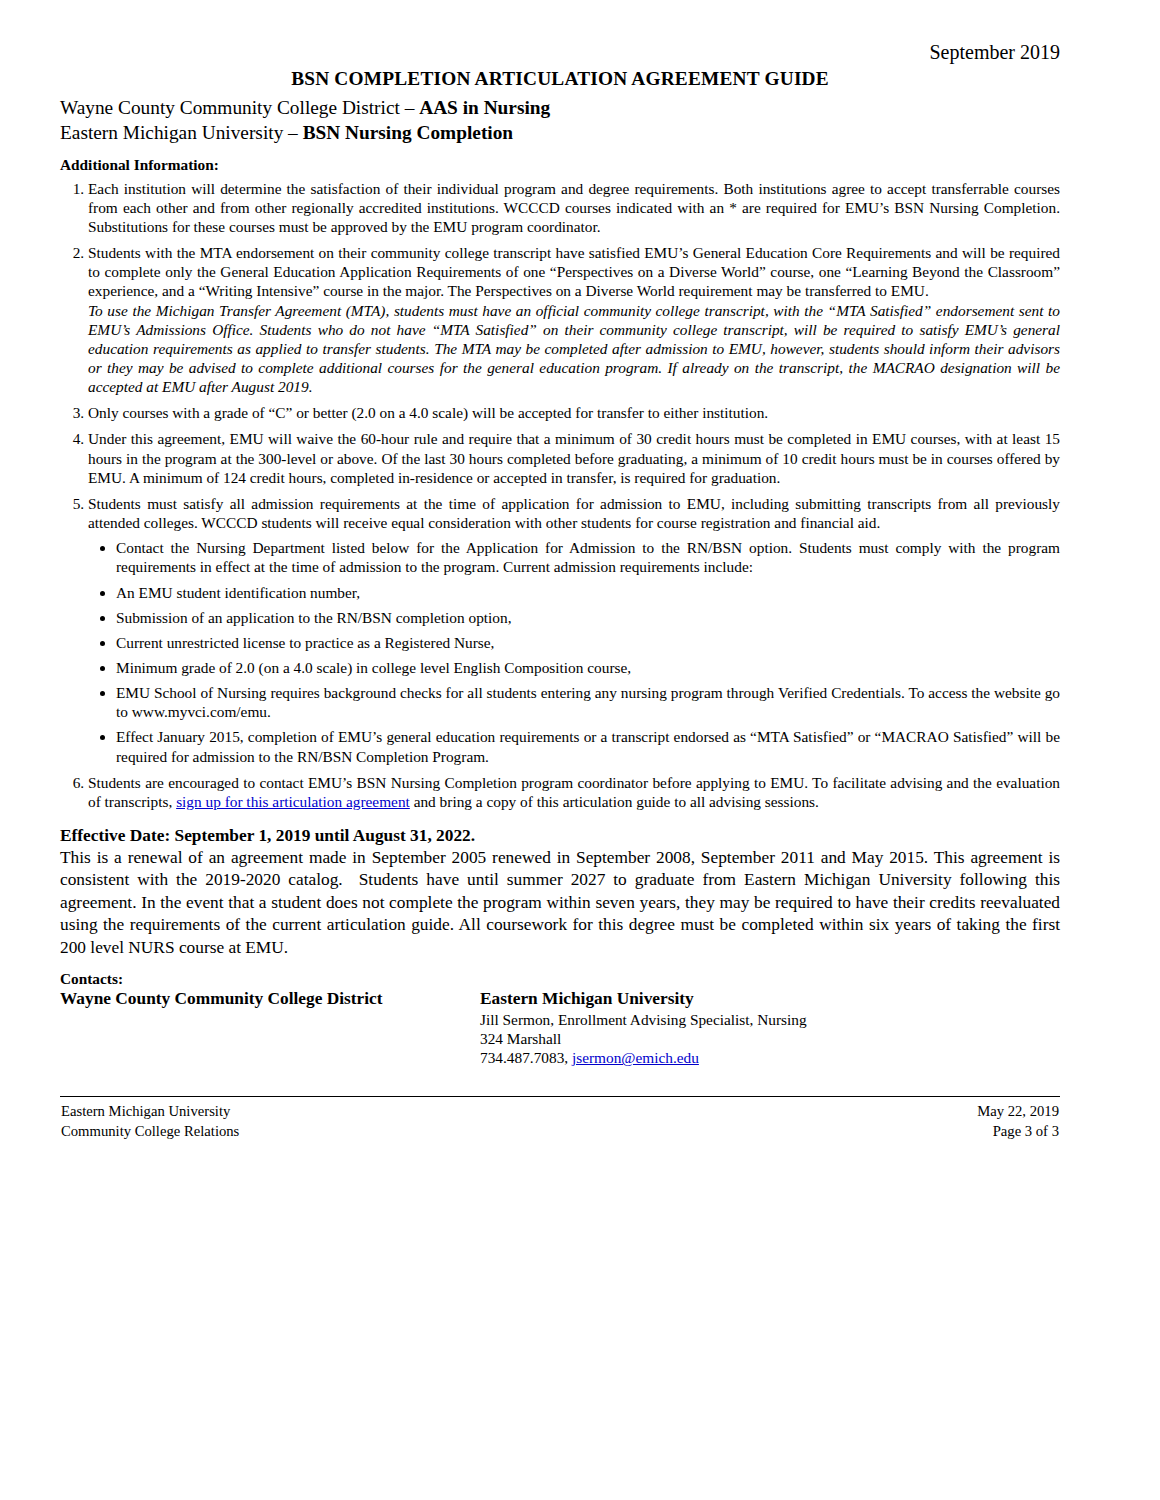September 2019
BSN COMPLETION ARTICULATION AGREEMENT GUIDE
Wayne County Community College District – AAS in Nursing
Eastern Michigan University – BSN Nursing Completion
Additional Information:
Each institution will determine the satisfaction of their individual program and degree requirements. Both institutions agree to accept transferrable courses from each other and from other regionally accredited institutions. WCCCD courses indicated with an * are required for EMU’s BSN Nursing Completion. Substitutions for these courses must be approved by the EMU program coordinator.
Students with the MTA endorsement on their community college transcript have satisfied EMU’s General Education Core Requirements and will be required to complete only the General Education Application Requirements of one “Perspectives on a Diverse World” course, one “Learning Beyond the Classroom” experience, and a “Writing Intensive” course in the major. The Perspectives on a Diverse World requirement may be transferred to EMU.
To use the Michigan Transfer Agreement (MTA), students must have an official community college transcript, with the “MTA Satisfied” endorsement sent to EMU’s Admissions Office. Students who do not have “MTA Satisfied” on their community college transcript, will be required to satisfy EMU’s general education requirements as applied to transfer students. The MTA may be completed after admission to EMU, however, students should inform their advisors or they may be advised to complete additional courses for the general education program. If already on the transcript, the MACRAO designation will be accepted at EMU after August 2019.
Only courses with a grade of “C” or better (2.0 on a 4.0 scale) will be accepted for transfer to either institution.
Under this agreement, EMU will waive the 60-hour rule and require that a minimum of 30 credit hours must be completed in EMU courses, with at least 15 hours in the program at the 300-level or above. Of the last 30 hours completed before graduating, a minimum of 10 credit hours must be in courses offered by EMU. A minimum of 124 credit hours, completed in-residence or accepted in transfer, is required for graduation.
Students must satisfy all admission requirements at the time of application for admission to EMU, including submitting transcripts from all previously attended colleges. WCCCD students will receive equal consideration with other students for course registration and financial aid.
Contact the Nursing Department listed below for the Application for Admission to the RN/BSN option. Students must comply with the program requirements in effect at the time of admission to the program. Current admission requirements include:
An EMU student identification number,
Submission of an application to the RN/BSN completion option,
Current unrestricted license to practice as a Registered Nurse,
Minimum grade of 2.0 (on a 4.0 scale) in college level English Composition course,
EMU School of Nursing requires background checks for all students entering any nursing program through Verified Credentials. To access the website go to www.myvci.com/emu.
Effect January 2015, completion of EMU’s general education requirements or a transcript endorsed as “MTA Satisfied” or “MACRAO Satisfied” will be required for admission to the RN/BSN Completion Program.
Students are encouraged to contact EMU’s BSN Nursing Completion program coordinator before applying to EMU. To facilitate advising and the evaluation of transcripts, sign up for this articulation agreement and bring a copy of this articulation guide to all advising sessions.
Effective Date: September 1, 2019 until August 31, 2022.
This is a renewal of an agreement made in September 2005 renewed in September 2008, September 2011 and May 2015. This agreement is consistent with the 2019-2020 catalog. Students have until summer 2027 to graduate from Eastern Michigan University following this agreement. In the event that a student does not complete the program within seven years, they may be required to have their credits reevaluated using the requirements of the current articulation guide. All coursework for this degree must be completed within six years of taking the first 200 level NURS course at EMU.
Contacts:
| Wayne County Community College District | Eastern Michigan University Jill Sermon, Enrollment Advising Specialist, Nursing 324 Marshall 734.487.7083, jsermon@emich.edu |
| Eastern Michigan University | May 22, 2019 |
| Community College Relations | Page 3 of 3 |